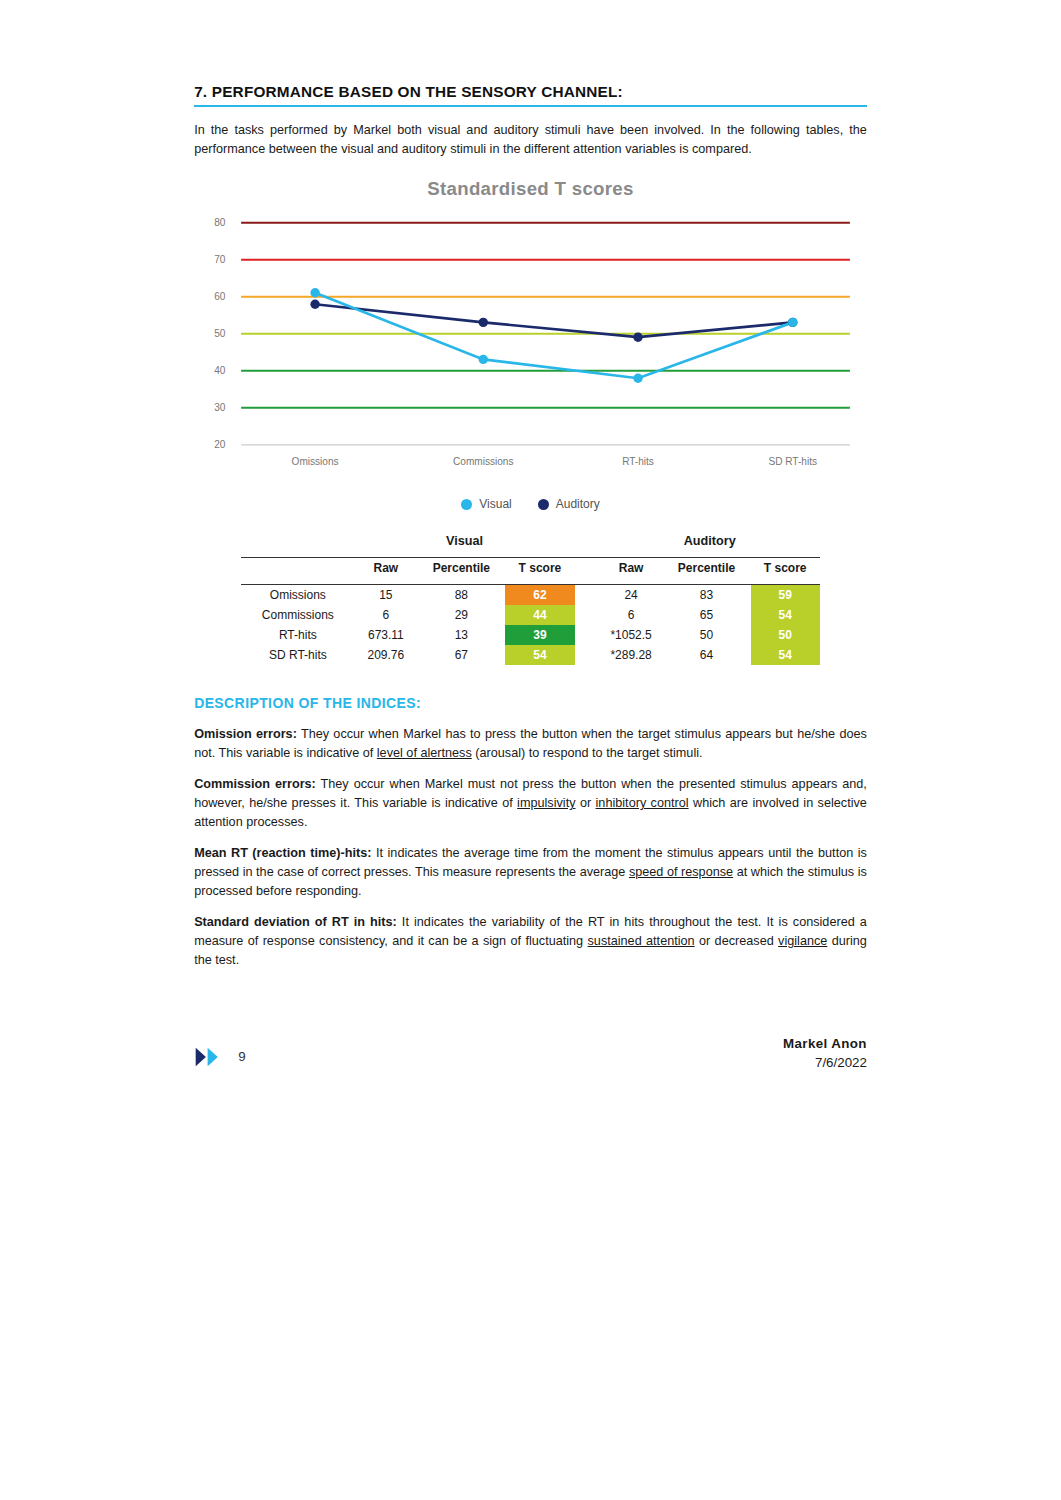7. PERFORMANCE BASED ON THE SENSORY CHANNEL:
In the tasks performed by Markel both visual and auditory stimuli have been involved. In the following tables, the performance between the visual and auditory stimuli in the different attention variables is compared.
Standardised T scores
80 70 60 50 40 30 20 Omissions Commissions RT-hits SD RT-hits
Visual Auditory
| | Visual | | Auditory |
| --- | --- | --- | --- |
| | Raw | Percentile | T score | | Raw | Percentile | T score |
| Omissions | 15 | 88 | 62 | | 24 | 83 | 59 |
| Commissions | 6 | 29 | 44 | | 6 | 65 | 54 |
| RT-hits | 673.11 | 13 | 39 | | *1052.5 | 50 | 50 |
| SD RT-hits | 209.76 | 67 | 54 | | *289.28 | 64 | 54 |
DESCRIPTION OF THE INDICES:
Omission errors: They occur when Markel has to press the button when the target stimulus appears but he/she does not. This variable is indicative of level of alertness (arousal) to respond to the target stimuli.
Commission errors: They occur when Markel must not press the button when the presented stimulus appears and, however, he/she presses it. This variable is indicative of impulsivity or inhibitory control which are involved in selective attention processes.
Mean RT (reaction time)-hits: It indicates the average time from the moment the stimulus appears until the button is pressed in the case of correct presses. This measure represents the average speed of response at which the stimulus is processed before responding.
Standard deviation of RT in hits: It indicates the variability of the RT in hits throughout the test. It is considered a measure of response consistency, and it can be a sign of fluctuating sustained attention or decreased vigilance during the test.
9
Markel Anon
7/6/2022